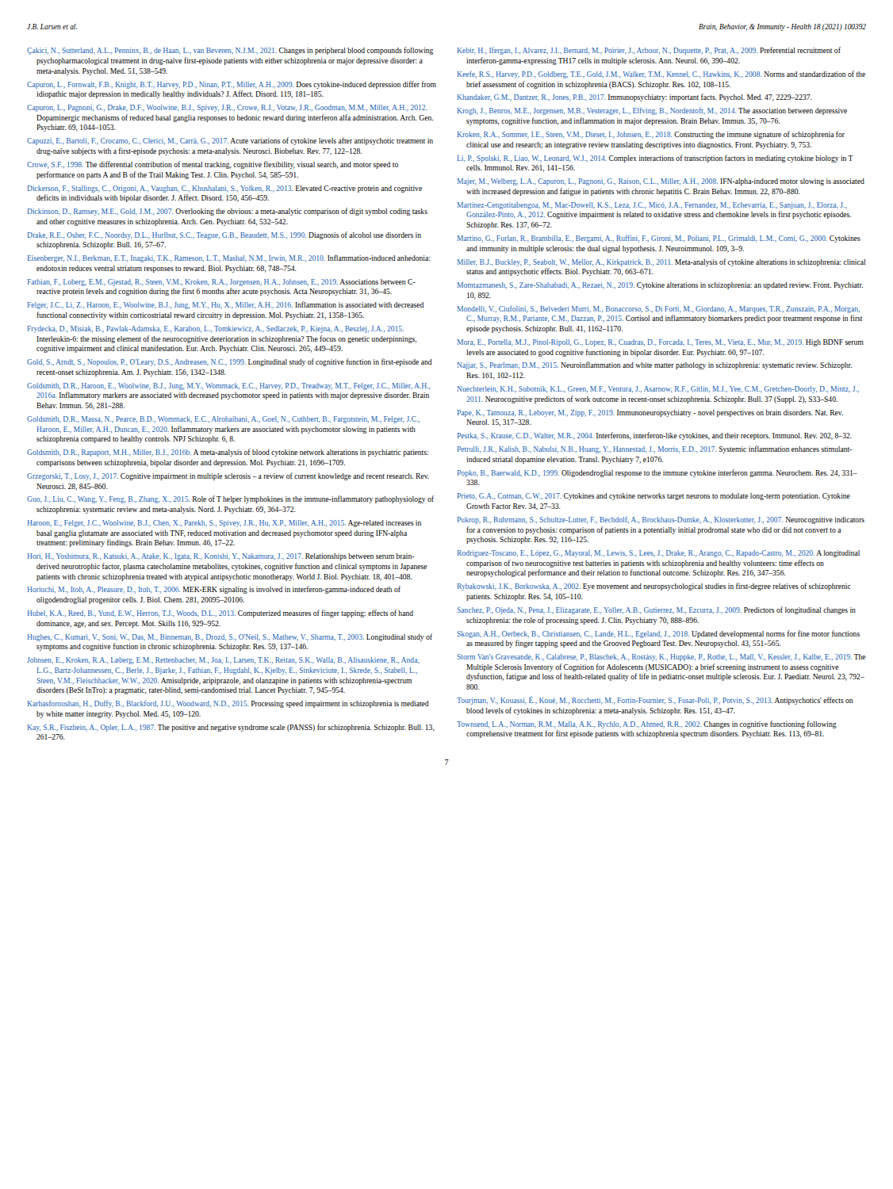J.B. Larsen et al.
Brain, Behavior, & Immunity - Health 18 (2021) 100392
Çakici, N., Sutterland, A.L., Penninx, B., de Haan, L., van Beveren, N.J.M., 2021. Changes in peripheral blood compounds following psychopharmacological treatment in drug-naïve first-episode patients with either schizophrenia or major depressive disorder: a meta-analysis. Psychol. Med. 51, 538–549.
Capuron, L., Fornwalt, F.B., Knight, B.T., Harvey, P.D., Ninan, P.T., Miller, A.H., 2009. Does cytokine-induced depression differ from idiopathic major depression in medically healthy individuals? J. Affect. Disord. 119, 181–185.
Capuron, L., Pagnoni, G., Drake, D.F., Woolwine, B.J., Spivey, J.R., Crowe, R.J., Votaw, J.R., Goodman, M.M., Miller, A.H., 2012. Dopaminergic mechanisms of reduced basal ganglia responses to hedonic reward during interferon alfa administration. Arch. Gen. Psychiatr. 69, 1044–1053.
Capuzzi, E., Bartoli, F., Crocamo, C., Clerici, M., Carrà, G., 2017. Acute variations of cytokine levels after antipsychotic treatment in drug-naïve subjects with a first-episode psychosis: a meta-analysis. Neurosci. Biobehav. Rev. 77, 122–128.
Crowe, S.F., 1998. The differential contribution of mental tracking, cognitive flexibility, visual search, and motor speed to performance on parts A and B of the Trail Making Test. J. Clin. Psychol. 54, 585–591.
Dickerson, F., Stallings, C., Origoni, A., Vaughan, C., Khushalani, S., Yolken, R., 2013. Elevated C-reactive protein and cognitive deficits in individuals with bipolar disorder. J. Affect. Disord. 150, 456–459.
Dickinson, D., Ramsey, M.E., Gold, J.M., 2007. Overlooking the obvious: a meta-analytic comparison of digit symbol coding tasks and other cognitive measures in schizophrenia. Arch. Gen. Psychiatr. 64, 532–542.
Drake, R.E., Osher, F.C., Noordsy, D.L., Hurlbut, S.C., Teague, G.B., Beaudett, M.S., 1990. Diagnosis of alcohol use disorders in schizophrenia. Schizophr. Bull. 16, 57–67.
Eisenberger, N.I., Berkman, E.T., Inagaki, T.K., Rameson, L.T., Mashal, N.M., Irwin, M.R., 2010. Inflammation-induced anhedonia: endotoxin reduces ventral striatum responses to reward. Biol. Psychiatr. 68, 748–754.
Fathian, F., Loberg, E.M., Gjestad, R., Steen, V.M., Kroken, R.A., Jorgensen, H.A., Johnsen, E., 2019. Associations between C-reactive protein levels and cognition during the first 6 months after acute psychosis. Acta Neuropsychiatr. 31, 36–45.
Felger, J.C., Li, Z., Haroon, E., Woolwine, B.J., Jung, M.Y., Hu, X., Miller, A.H., 2016. Inflammation is associated with decreased functional connectivity within corticostriatal reward circuitry in depression. Mol. Psychiatr. 21, 1358–1365.
Frydecka, D., Misiak, B., Pawlak-Adamska, E., Karabon, L., Tomkiewicz, A., Sedlaczek, P., Kiejna, A., Beszlej, J.A., 2015. Interleukin-6: the missing element of the neurocognitive deterioration in schizophrenia? The focus on genetic underpinnings, cognitive impairment and clinical manifestation. Eur. Arch. Psychiatr. Clin. Neurosci. 265, 449–459.
Gold, S., Arndt, S., Nopoulos, P., O'Leary, D.S., Andreasen, N.C., 1999. Longitudinal study of cognitive function in first-episode and recent-onset schizophrenia. Am. J. Psychiatr. 156, 1342–1348.
Goldsmith, D.R., Haroon, E., Woolwine, B.J., Jung, M.Y., Wommack, E.C., Harvey, P.D., Treadway, M.T., Felger, J.C., Miller, A.H., 2016a. Inflammatory markers are associated with decreased psychomotor speed in patients with major depressive disorder. Brain Behav. Immun. 56, 281–288.
Goldsmith, D.R., Massa, N., Pearce, B.D., Wommack, E.C., Alrohaibani, A., Goel, N., Cuthbert, B., Fargotstein, M., Felger, J.C., Haroon, E., Miller, A.H., Duncan, E., 2020. Inflammatory markers are associated with psychomotor slowing in patients with schizophrenia compared to healthy controls. NPJ Schizophr. 6, 8.
Goldsmith, D.R., Rapaport, M.H., Miller, B.J., 2016b. A meta-analysis of blood cytokine network alterations in psychiatric patients: comparisons between schizophrenia, bipolar disorder and depression. Mol. Psychiatr. 21, 1696–1709.
Grzegorski, T., Losy, J., 2017. Cognitive impairment in multiple sclerosis – a review of current knowledge and recent research. Rev. Neurosci. 28, 845–860.
Guo, J., Liu, C., Wang, Y., Feng, B., Zhang, X., 2015. Role of T helper lymphokines in the immune-inflammatory pathophysiology of schizophrenia: systematic review and meta-analysis. Nord. J. Psychiatr. 69, 364–372.
Haroon, E., Felger, J.C., Woolwine, B.J., Chen, X., Parekh, S., Spivey, J.R., Hu, X.P., Miller, A.H., 2015. Age-related increases in basal ganglia glutamate are associated with TNF, reduced motivation and decreased psychomotor speed during IFN-alpha treatment: preliminary findings. Brain Behav. Immun. 46, 17–22.
Hori, H., Yoshimura, R., Katsuki, A., Atake, K., Igata, R., Konishi, Y., Nakamura, J., 2017. Relationships between serum brain-derived neurotrophic factor, plasma catecholamine metabolites, cytokines, cognitive function and clinical symptoms in Japanese patients with chronic schizophrenia treated with atypical antipsychotic monotherapy. World J. Biol. Psychiatr. 18, 401–408.
Horiuchi, M., Itoh, A., Pleasure, D., Itoh, T., 2006. MEK-ERK signaling is involved in interferon-gamma-induced death of oligodendroglial progenitor cells. J. Biol. Chem. 281, 20095–20106.
Hubel, K.A., Reed, B., Yund, E.W., Herron, T.J., Woods, D.L., 2013. Computerized measures of finger tapping: effects of hand dominance, age, and sex. Percept. Mot. Skills 116, 929–952.
Hughes, C., Kumari, V., Soni, W., Das, M., Binneman, B., Drozd, S., O'Neil, S., Mathew, V., Sharma, T., 2003. Longitudinal study of symptoms and cognitive function in chronic schizophrenia. Schizophr. Res. 59, 137–146.
Johnsen, E., Kroken, R.A., Løberg, E.M., Rettenbacher, M., Joa, I., Larsen, T.K., Reitan, S.K., Walla, B., Alisauskiene, R., Anda, L.G., Bartz-Johannessen, C., Berle, J., Bjarke, J., Fathian, F., Hugdahl, K., Kjelby, E., Sinkeviciute, I., Skrede, S., Stabell, L., Steen, V.M., Fleischhacker, W.W., 2020. Amisulpride, aripiprazole, and olanzapine in patients with schizophrenia-spectrum disorders (BeSt InTro): a pragmatic, rater-blind, semi-randomised trial. Lancet Psychiatr. 7, 945–954.
Karbasforoushan, H., Duffy, B., Blackford, J.U., Woodward, N.D., 2015. Processing speed impairment in schizophrenia is mediated by white matter integrity. Psychol. Med. 45, 109–120.
Kay, S.R., Fiszbein, A., Opler, L.A., 1987. The positive and negative syndrome scale (PANSS) for schizophrenia. Schizophr. Bull. 13, 261–276.
Kebir, H., Ifergan, I., Alvarez, J.I., Bernard, M., Poirier, J., Arbour, N., Duquette, P., Prat, A., 2009. Preferential recruitment of interferon-gamma-expressing TH17 cells in multiple sclerosis. Ann. Neurol. 66, 390–402.
Keefe, R.S., Harvey, P.D., Goldberg, T.E., Gold, J.M., Walker, T.M., Kennel, C., Hawkins, K., 2008. Norms and standardization of the brief assessment of cognition in schizophrenia (BACS). Schizophr. Res. 102, 108–115.
Khandaker, G.M., Dantzer, R., Jones, P.B., 2017. Immunopsychiatry: important facts. Psychol. Med. 47, 2229–2237.
Krogh, J., Benros, M.E., Jorgensen, M.B., Vesterager, L., Elfving, B., Nordentoft, M., 2014. The association between depressive symptoms, cognitive function, and inflammation in major depression. Brain Behav. Immun. 35, 70–76.
Kroken, R.A., Sommer, I.E., Steen, V.M., Dieset, I., Johnsen, E., 2018. Constructing the immune signature of schizophrenia for clinical use and research; an integrative review translating descriptives into diagnostics. Front. Psychiatry. 9, 753.
Li, P., Spolski, R., Liao, W., Leonard, W.J., 2014. Complex interactions of transcription factors in mediating cytokine biology in T cells. Immunol. Rev. 261, 141–156.
Majer, M., Welberg, L.A., Capuron, L., Pagnoni, G., Raison, C.L., Miller, A.H., 2008. IFN-alpha-induced motor slowing is associated with increased depression and fatigue in patients with chronic hepatitis C. Brain Behav. Immun. 22, 870–880.
Martínez-Cengotitabengoa, M., Mac-Dowell, K.S., Leza, J.C., Micó, J.A., Fernandez, M., Echevarría, E., Sanjuan, J., Elorza, J., González-Pinto, A., 2012. Cognitive impairment is related to oxidative stress and chemokine levels in first psychotic episodes. Schizophr. Res. 137, 66–72.
Martino, G., Furlan, R., Brambilla, E., Bergami, A., Ruffini, F., Gironi, M., Poliani, P.L., Grimaldi, L.M., Comi, G., 2000. Cytokines and immunity in multiple sclerosis: the dual signal hypothesis. J. Neuroimmunol. 109, 3–9.
Miller, B.J., Buckley, P., Seabolt, W., Mellor, A., Kirkpatrick, B., 2011. Meta-analysis of cytokine alterations in schizophrenia: clinical status and antipsychotic effects. Biol. Psychiatr. 70, 663–671.
Momtazmanesh, S., Zare-Shahabadi, A., Rezaei, N., 2019. Cytokine alterations in schizophrenia: an updated review. Front. Psychiatr. 10, 892.
Mondelli, V., Ciufolini, S., Belvederi Murri, M., Bonaccorso, S., Di Forti, M., Giordano, A., Marques, T.R., Zunszain, P.A., Morgan, C., Murray, R.M., Pariante, C.M., Dazzan, P., 2015. Cortisol and inflammatory biomarkers predict poor treatment response in first episode psychosis. Schizophr. Bull. 41, 1162–1170.
Mora, E., Portella, M.J., Pinol-Ripoll, G., Lopez, R., Cuadras, D., Forcada, I., Teres, M., Vieta, E., Mur, M., 2019. High BDNF serum levels are associated to good cognitive functioning in bipolar disorder. Eur. Psychiatr. 60, 97–107.
Najjar, S., Pearlman, D.M., 2015. Neuroinflammation and white matter pathology in schizophrenia: systematic review. Schizophr. Res. 161, 102–112.
Nuechterlein, K.H., Subotnik, K.L., Green, M.F., Ventura, J., Asarnow, R.F., Gitlin, M.J., Yee, C.M., Gretchen-Doorly, D., Mintz, J., 2011. Neurocognitive predictors of work outcome in recent-onset schizophrenia. Schizophr. Bull. 37 (Suppl. 2), S33–S40.
Pape, K., Tamouza, R., Leboyer, M., Zipp, F., 2019. Immunoneuropsychiatry - novel perspectives on brain disorders. Nat. Rev. Neurol. 15, 317–328.
Pestka, S., Krause, C.D., Walter, M.R., 2004. Interferons, interferon-like cytokines, and their receptors. Immunol. Rev. 202, 8–32.
Petrulli, J.R., Kalish, B., Nabulsi, N.B., Huang, Y., Hannestad, J., Morris, E.D., 2017. Systemic inflammation enhances stimulant-induced striatal dopamine elevation. Transl. Psychiatry 7, e1076.
Popko, B., Baerwald, K.D., 1999. Oligodendroglial response to the immune cytokine interferon gamma. Neurochem. Res. 24, 331–338.
Prieto, G.A., Cotman, C.W., 2017. Cytokines and cytokine networks target neurons to modulate long-term potentiation. Cytokine Growth Factor Rev. 34, 27–33.
Pukrop, R., Ruhrmann, S., Schultze-Lutter, F., Bechdolf, A., Brockhaus-Dumke, A., Klosterkotter, J., 2007. Neurocognitive indicators for a conversion to psychosis: comparison of patients in a potentially initial prodromal state who did or did not convert to a psychosis. Schizophr. Res. 92, 116–125.
Rodriguez-Toscano, E., López, G., Mayoral, M., Lewis, S., Lees, J., Drake, R., Arango, C., Rapado-Castro, M., 2020. A longitudinal comparison of two neurocognitive test batteries in patients with schizophrenia and healthy volunteers: time effects on neuropsychological performance and their relation to functional outcome. Schizophr. Res. 216, 347–356.
Rybakowski, J.K., Borkowska, A., 2002. Eye movement and neuropsychological studies in first-degree relatives of schizophrenic patients. Schizophr. Res. 54, 105–110.
Sanchez, P., Ojeda, N., Pena, J., Elizagarate, E., Yoller, A.B., Gutierrez, M., Ezcurra, J., 2009. Predictors of longitudinal changes in schizophrenia: the role of processing speed. J. Clin. Psychiatry 70, 888–896.
Skogan, A.H., Oerbeck, B., Christiansen, C., Lande, H.L., Egeland, J., 2018. Updated developmental norms for fine motor functions as measured by finger tapping speed and the Grooved Pegboard Test. Dev. Neuropsychol. 43, 551–565.
Storm Van's Gravesande, K., Calabrese, P., Blaschek, A., Rostásy, K., Huppke, P., Rothe, L., Mall, V., Kessler, J., Kalbe, E., 2019. The Multiple Sclerosis Inventory of Cognition for Adolescents (MUSICADO): a brief screening instrument to assess cognitive dysfunction, fatigue and loss of health-related quality of life in pediatric-onset multiple sclerosis. Eur. J. Paediatr. Neurol. 23, 792–800.
Tourjman, V., Kouassi, É., Koué, M., Rocchetti, M., Fortin-Fournier, S., Fusar-Poli, P., Potvin, S., 2013. Antipsychotics' effects on blood levels of cytokines in schizophrenia: a meta-analysis. Schizophr. Res. 151, 43–47.
Townsend, L.A., Norman, R.M., Malla, A.K., Rychlo, A.D., Ahmed, R.R., 2002. Changes in cognitive functioning following comprehensive treatment for first episode patients with schizophrenia spectrum disorders. Psychiatr. Res. 113, 69–81.
7